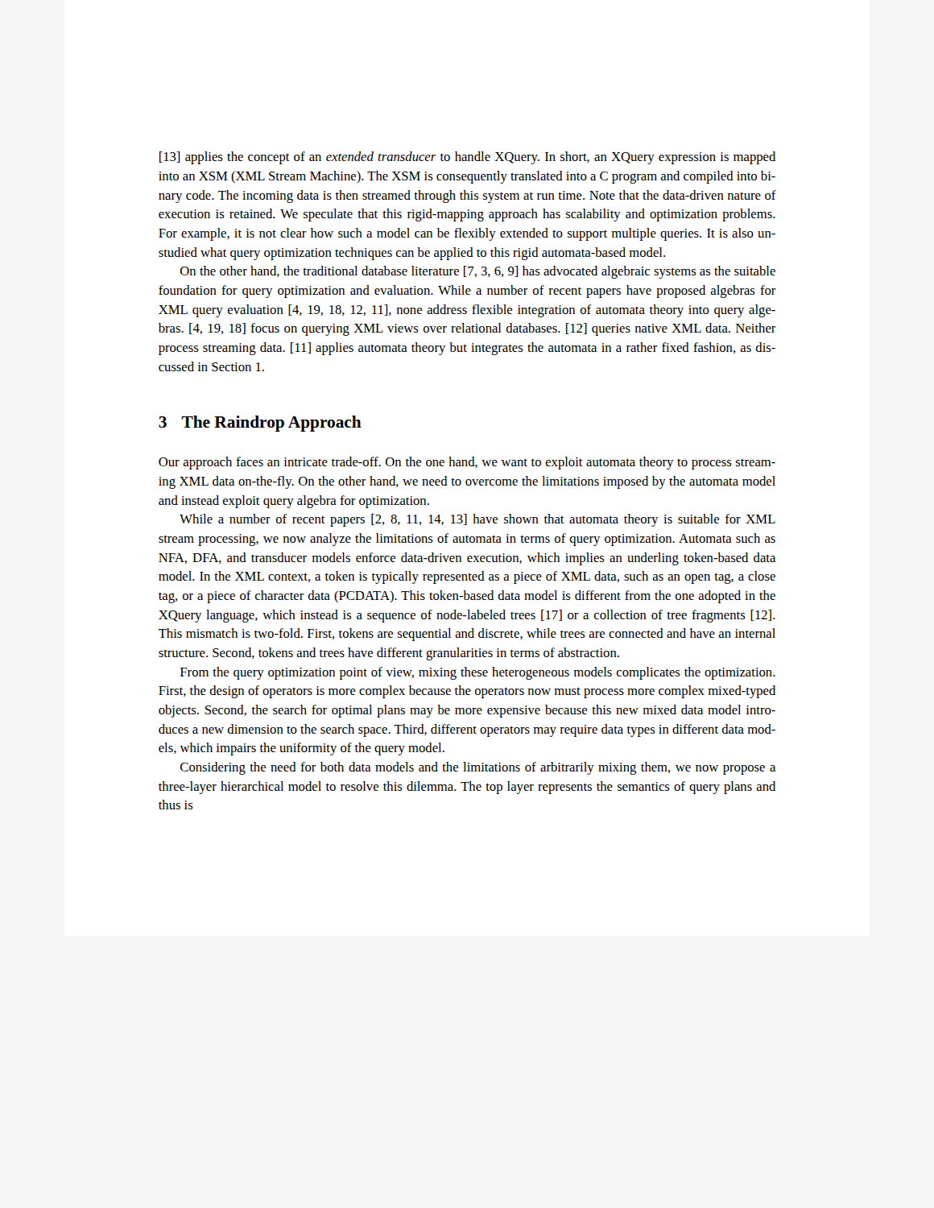[13] applies the concept of an extended transducer to handle XQuery. In short, an XQuery expression is mapped into an XSM (XML Stream Machine). The XSM is consequently translated into a C program and compiled into binary code. The incoming data is then streamed through this system at run time. Note that the data-driven nature of execution is retained. We speculate that this rigid-mapping approach has scalability and optimization problems. For example, it is not clear how such a model can be flexibly extended to support multiple queries. It is also unstudied what query optimization techniques can be applied to this rigid automata-based model.
On the other hand, the traditional database literature [7, 3, 6, 9] has advocated algebraic systems as the suitable foundation for query optimization and evaluation. While a number of recent papers have proposed algebras for XML query evaluation [4, 19, 18, 12, 11], none address flexible integration of automata theory into query algebras. [4, 19, 18] focus on querying XML views over relational databases. [12] queries native XML data. Neither process streaming data. [11] applies automata theory but integrates the automata in a rather fixed fashion, as discussed in Section 1.
3 The Raindrop Approach
Our approach faces an intricate trade-off. On the one hand, we want to exploit automata theory to process streaming XML data on-the-fly. On the other hand, we need to overcome the limitations imposed by the automata model and instead exploit query algebra for optimization.
While a number of recent papers [2, 8, 11, 14, 13] have shown that automata theory is suitable for XML stream processing, we now analyze the limitations of automata in terms of query optimization. Automata such as NFA, DFA, and transducer models enforce data-driven execution, which implies an underling token-based data model. In the XML context, a token is typically represented as a piece of XML data, such as an open tag, a close tag, or a piece of character data (PCDATA). This token-based data model is different from the one adopted in the XQuery language, which instead is a sequence of node-labeled trees [17] or a collection of tree fragments [12]. This mismatch is two-fold. First, tokens are sequential and discrete, while trees are connected and have an internal structure. Second, tokens and trees have different granularities in terms of abstraction.
From the query optimization point of view, mixing these heterogeneous models complicates the optimization. First, the design of operators is more complex because the operators now must process more complex mixed-typed objects. Second, the search for optimal plans may be more expensive because this new mixed data model introduces a new dimension to the search space. Third, different operators may require data types in different data models, which impairs the uniformity of the query model.
Considering the need for both data models and the limitations of arbitrarily mixing them, we now propose a three-layer hierarchical model to resolve this dilemma. The top layer represents the semantics of query plans and thus is